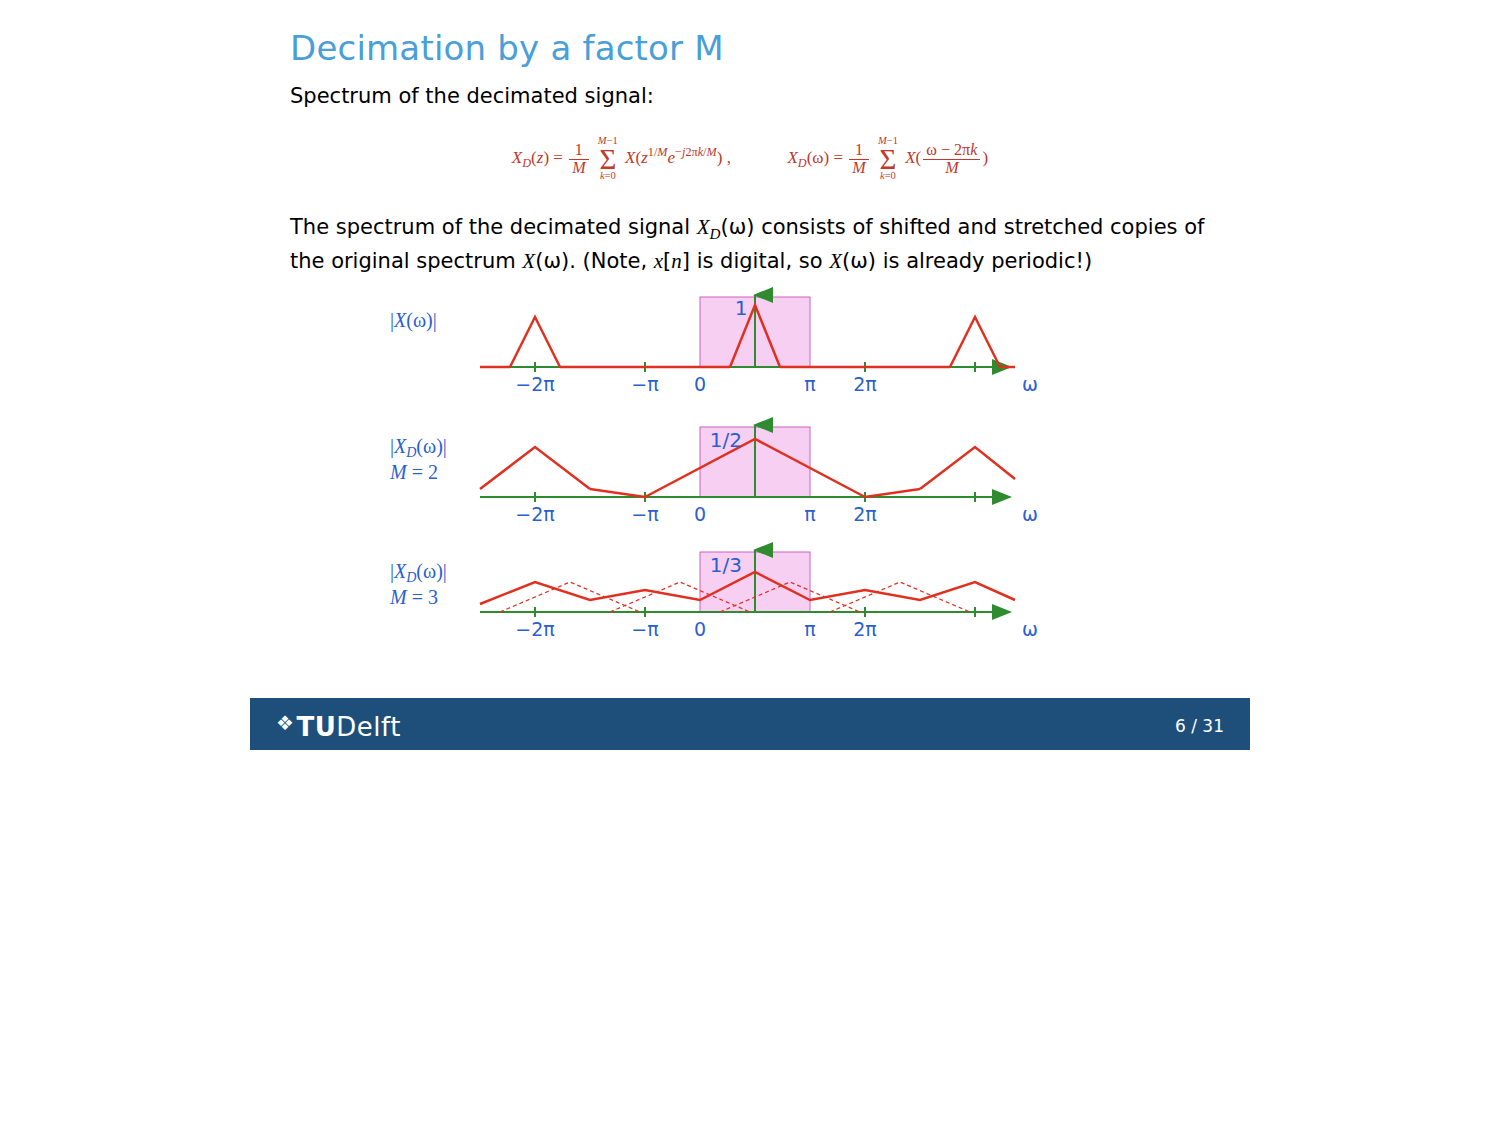Decimation by a factor M
Spectrum of the decimated signal:
XD(z) = 1 M M−1 Σk=0 X(z1/Me−j2πk/M) , XD(ω) = 1 M M−1 Σk=0 X(ω − 2πk M)
The spectrum of the decimated signal XD(ω) consists of shifted and stretched copies of the original spectrum X(ω). (Note, x[n] is digital, so X(ω) is already periodic!)
|X(ω)| 1 −2π −π 0 π 2π ω |XD(ω)| M = 2 1/2 −2π −π 0 π 2π ω |XD(ω)| M = 3 1/3 −2π −π 0 π 2π ω
❖TUDelft
6 / 31